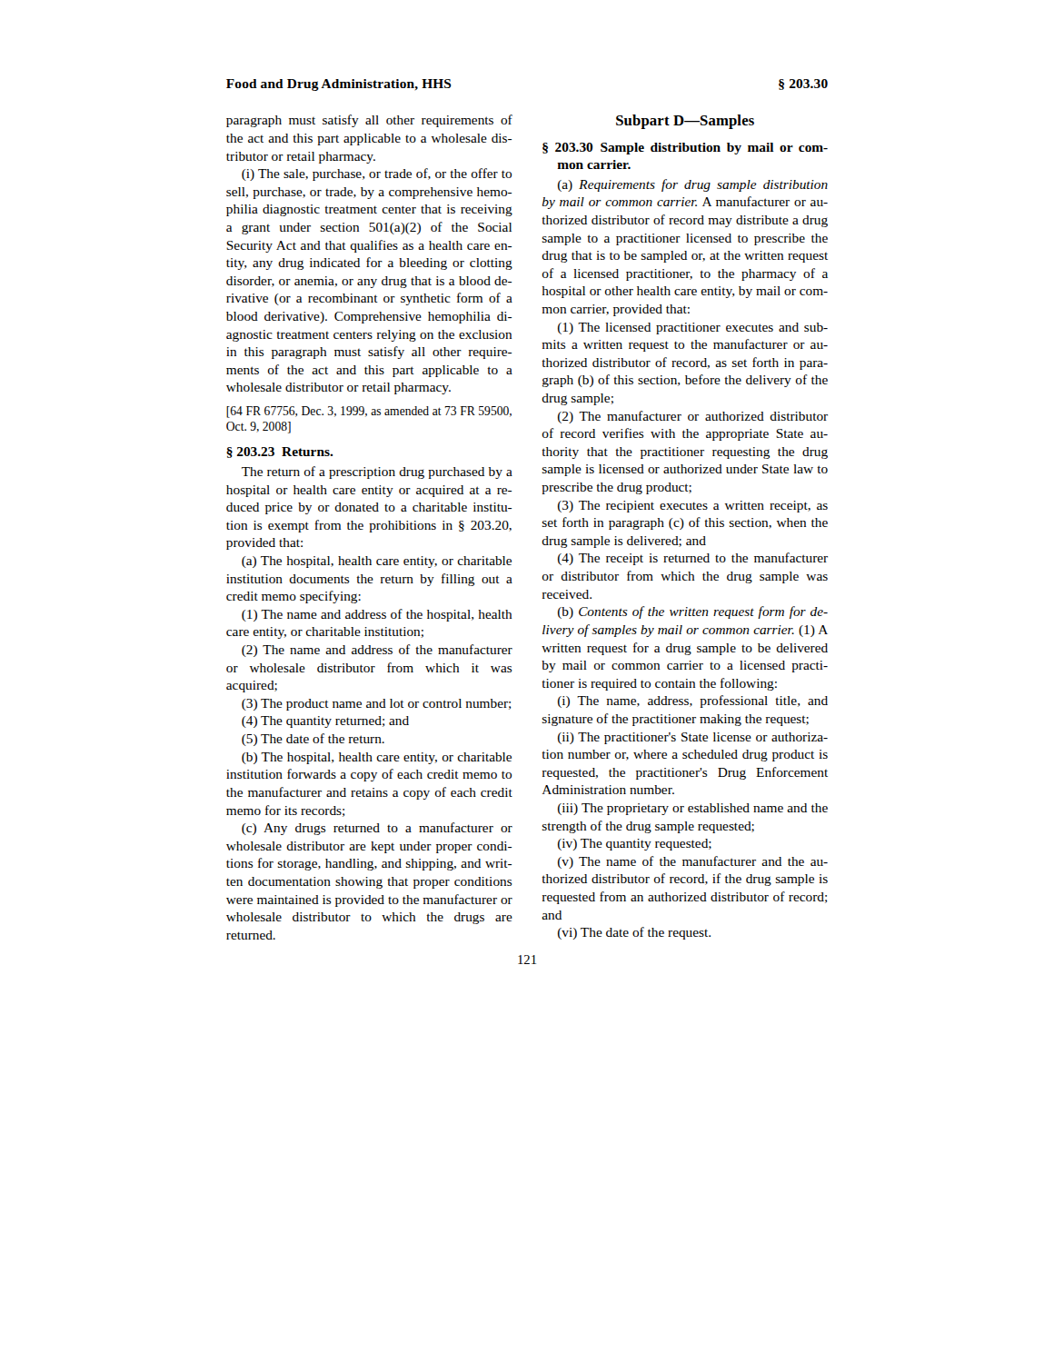Food and Drug Administration, HHS § 203.30
paragraph must satisfy all other requirements of the act and this part applicable to a wholesale distributor or retail pharmacy.
(i) The sale, purchase, or trade of, or the offer to sell, purchase, or trade, by a comprehensive hemophilia diagnostic treatment center that is receiving a grant under section 501(a)(2) of the Social Security Act and that qualifies as a health care entity, any drug indicated for a bleeding or clotting disorder, or anemia, or any drug that is a blood derivative (or a recombinant or synthetic form of a blood derivative). Comprehensive hemophilia diagnostic treatment centers relying on the exclusion in this paragraph must satisfy all other requirements of the act and this part applicable to a wholesale distributor or retail pharmacy.
[64 FR 67756, Dec. 3, 1999, as amended at 73 FR 59500, Oct. 9, 2008]
§ 203.23 Returns.
The return of a prescription drug purchased by a hospital or health care entity or acquired at a reduced price by or donated to a charitable institution is exempt from the prohibitions in § 203.20, provided that:
(a) The hospital, health care entity, or charitable institution documents the return by filling out a credit memo specifying:
(1) The name and address of the hospital, health care entity, or charitable institution;
(2) The name and address of the manufacturer or wholesale distributor from which it was acquired;
(3) The product name and lot or control number;
(4) The quantity returned; and
(5) The date of the return.
(b) The hospital, health care entity, or charitable institution forwards a copy of each credit memo to the manufacturer and retains a copy of each credit memo for its records;
(c) Any drugs returned to a manufacturer or wholesale distributor are kept under proper conditions for storage, handling, and shipping, and written documentation showing that proper conditions were maintained is provided to the manufacturer or wholesale distributor to which the drugs are returned.
Subpart D—Samples
§ 203.30 Sample distribution by mail or common carrier.
(a) Requirements for drug sample distribution by mail or common carrier. A manufacturer or authorized distributor of record may distribute a drug sample to a practitioner licensed to prescribe the drug that is to be sampled or, at the written request of a licensed practitioner, to the pharmacy of a hospital or other health care entity, by mail or common carrier, provided that:
(1) The licensed practitioner executes and submits a written request to the manufacturer or authorized distributor of record, as set forth in paragraph (b) of this section, before the delivery of the drug sample;
(2) The manufacturer or authorized distributor of record verifies with the appropriate State authority that the practitioner requesting the drug sample is licensed or authorized under State law to prescribe the drug product;
(3) The recipient executes a written receipt, as set forth in paragraph (c) of this section, when the drug sample is delivered; and
(4) The receipt is returned to the manufacturer or distributor from which the drug sample was received.
(b) Contents of the written request form for delivery of samples by mail or common carrier. (1) A written request for a drug sample to be delivered by mail or common carrier to a licensed practitioner is required to contain the following:
(i) The name, address, professional title, and signature of the practitioner making the request;
(ii) The practitioner's State license or authorization number or, where a scheduled drug product is requested, the practitioner's Drug Enforcement Administration number.
(iii) The proprietary or established name and the strength of the drug sample requested;
(iv) The quantity requested;
(v) The name of the manufacturer and the authorized distributor of record, if the drug sample is requested from an authorized distributor of record; and
(vi) The date of the request.
121